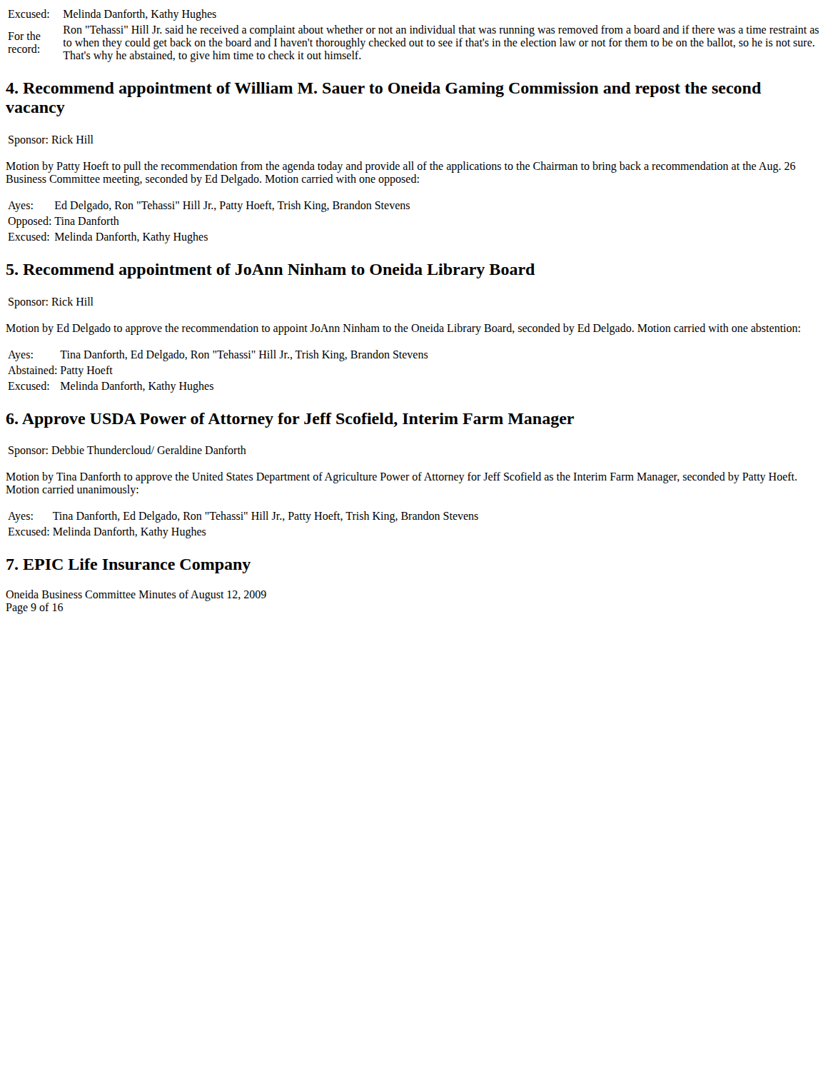| Excused: | Melinda Danforth, Kathy Hughes |
| For the record: | Ron "Tehassi" Hill Jr. said he received a complaint about whether or not an individual that was running was removed from a board and if there was a time restraint as to when they could get back on the board and I haven't thoroughly checked out to see if that's in the election law or not for them to be on the ballot, so he is not sure. That's why he abstained, to give him time to check it out himself. |
4. Recommend appointment of William M. Sauer to Oneida Gaming Commission and repost the second vacancy
| Sponsor: | Rick Hill |
Motion by Patty Hoeft to pull the recommendation from the agenda today and provide all of the applications to the Chairman to bring back a recommendation at the Aug. 26 Business Committee meeting, seconded by Ed Delgado. Motion carried with one opposed:
| Ayes: | Ed Delgado, Ron "Tehassi" Hill Jr., Patty Hoeft, Trish King, Brandon Stevens |
| Opposed: | Tina Danforth |
| Excused: | Melinda Danforth, Kathy Hughes |
5. Recommend appointment of JoAnn Ninham to Oneida Library Board
| Sponsor: | Rick Hill |
Motion by Ed Delgado to approve the recommendation to appoint JoAnn Ninham to the Oneida Library Board, seconded by Ed Delgado. Motion carried with one abstention:
| Ayes: | Tina Danforth, Ed Delgado, Ron "Tehassi" Hill Jr., Trish King, Brandon Stevens |
| Abstained: | Patty Hoeft |
| Excused: | Melinda Danforth, Kathy Hughes |
6. Approve USDA Power of Attorney for Jeff Scofield, Interim Farm Manager
| Sponsor: | Debbie Thundercloud/ Geraldine Danforth |
Motion by Tina Danforth to approve the United States Department of Agriculture Power of Attorney for Jeff Scofield as the Interim Farm Manager, seconded by Patty Hoeft. Motion carried unanimously:
| Ayes: | Tina Danforth, Ed Delgado, Ron "Tehassi" Hill Jr., Patty Hoeft, Trish King, Brandon Stevens |
| Excused: | Melinda Danforth, Kathy Hughes |
7. EPIC Life Insurance Company
Oneida Business Committee Minutes of August 12, 2009
Page 9 of 16